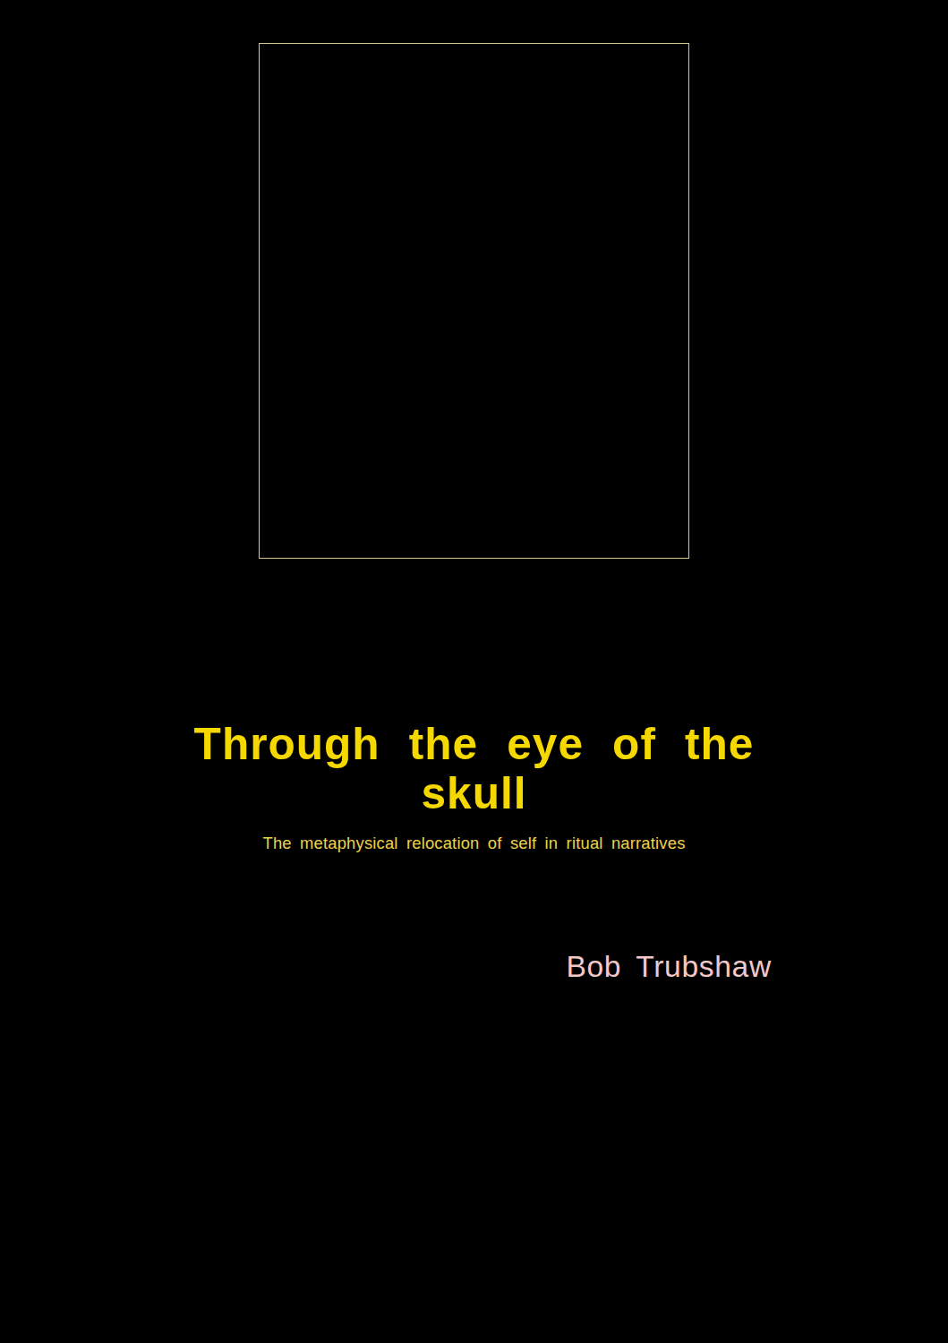Through the eye of the skull
The metaphysical relocation of self in ritual narratives
Bob Trubshaw